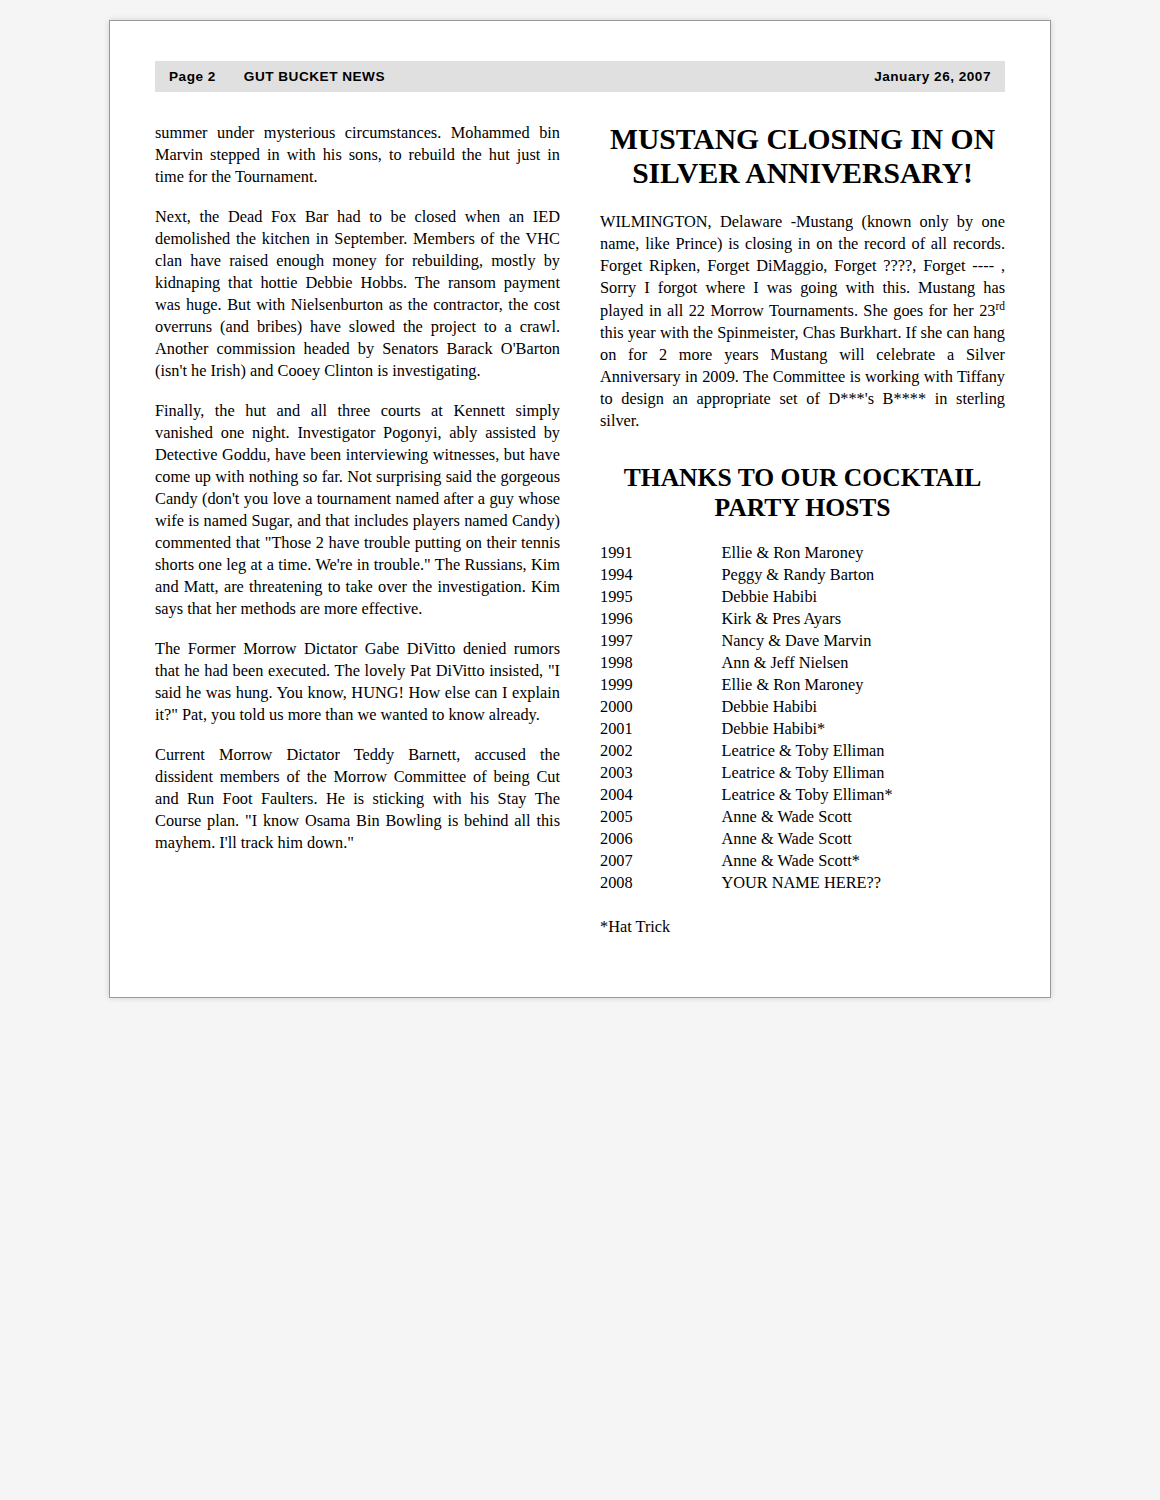Page 2 GUT BUCKET NEWS
January 26, 2007
summer under mysterious circumstances. Mohammed bin Marvin stepped in with his sons, to rebuild the hut just in time for the Tournament.
Next, the Dead Fox Bar had to be closed when an IED demolished the kitchen in September. Members of the VHC clan have raised enough money for rebuilding, mostly by kidnaping that hottie Debbie Hobbs. The ransom payment was huge. But with Nielsenburton as the contractor, the cost overruns (and bribes) have slowed the project to a crawl. Another commission headed by Senators Barack O'Barton (isn't he Irish) and Cooey Clinton is investigating.
Finally, the hut and all three courts at Kennett simply vanished one night. Investigator Pogonyi, ably assisted by Detective Goddu, have been interviewing witnesses, but have come up with nothing so far. Not surprising said the gorgeous Candy (don't you love a tournament named after a guy whose wife is named Sugar, and that includes players named Candy) commented that "Those 2 have trouble putting on their tennis shorts one leg at a time. We're in trouble." The Russians, Kim and Matt, are threatening to take over the investigation. Kim says that her methods are more effective.
The Former Morrow Dictator Gabe DiVitto denied rumors that he had been executed. The lovely Pat DiVitto insisted, "I said he was hung. You know, HUNG! How else can I explain it?" Pat, you told us more than we wanted to know already.
Current Morrow Dictator Teddy Barnett, accused the dissident members of the Morrow Committee of being Cut and Run Foot Faulters. He is sticking with his Stay The Course plan. "I know Osama Bin Bowling is behind all this mayhem. I'll track him down."
MUSTANG CLOSING IN ON SILVER ANNIVERSARY!
WILMINGTON, Delaware -Mustang (known only by one name, like Prince) is closing in on the record of all records. Forget Ripken, Forget DiMaggio, Forget ????, Forget ---- , Sorry I forgot where I was going with this. Mustang has played in all 22 Morrow Tournaments. She goes for her 23rd this year with the Spinmeister, Chas Burkhart. If she can hang on for 2 more years Mustang will celebrate a Silver Anniversary in 2009. The Committee is working with Tiffany to design an appropriate set of D***'s B**** in sterling silver.
THANKS TO OUR COCKTAIL PARTY HOSTS
| 1991 | Ellie & Ron Maroney |
| 1994 | Peggy & Randy Barton |
| 1995 | Debbie Habibi |
| 1996 | Kirk & Pres Ayars |
| 1997 | Nancy & Dave Marvin |
| 1998 | Ann & Jeff Nielsen |
| 1999 | Ellie & Ron Maroney |
| 2000 | Debbie Habibi |
| 2001 | Debbie Habibi* |
| 2002 | Leatrice & Toby Elliman |
| 2003 | Leatrice & Toby Elliman |
| 2004 | Leatrice & Toby Elliman* |
| 2005 | Anne & Wade Scott |
| 2006 | Anne & Wade Scott |
| 2007 | Anne & Wade Scott* |
| 2008 | YOUR NAME HERE?? |
*Hat Trick